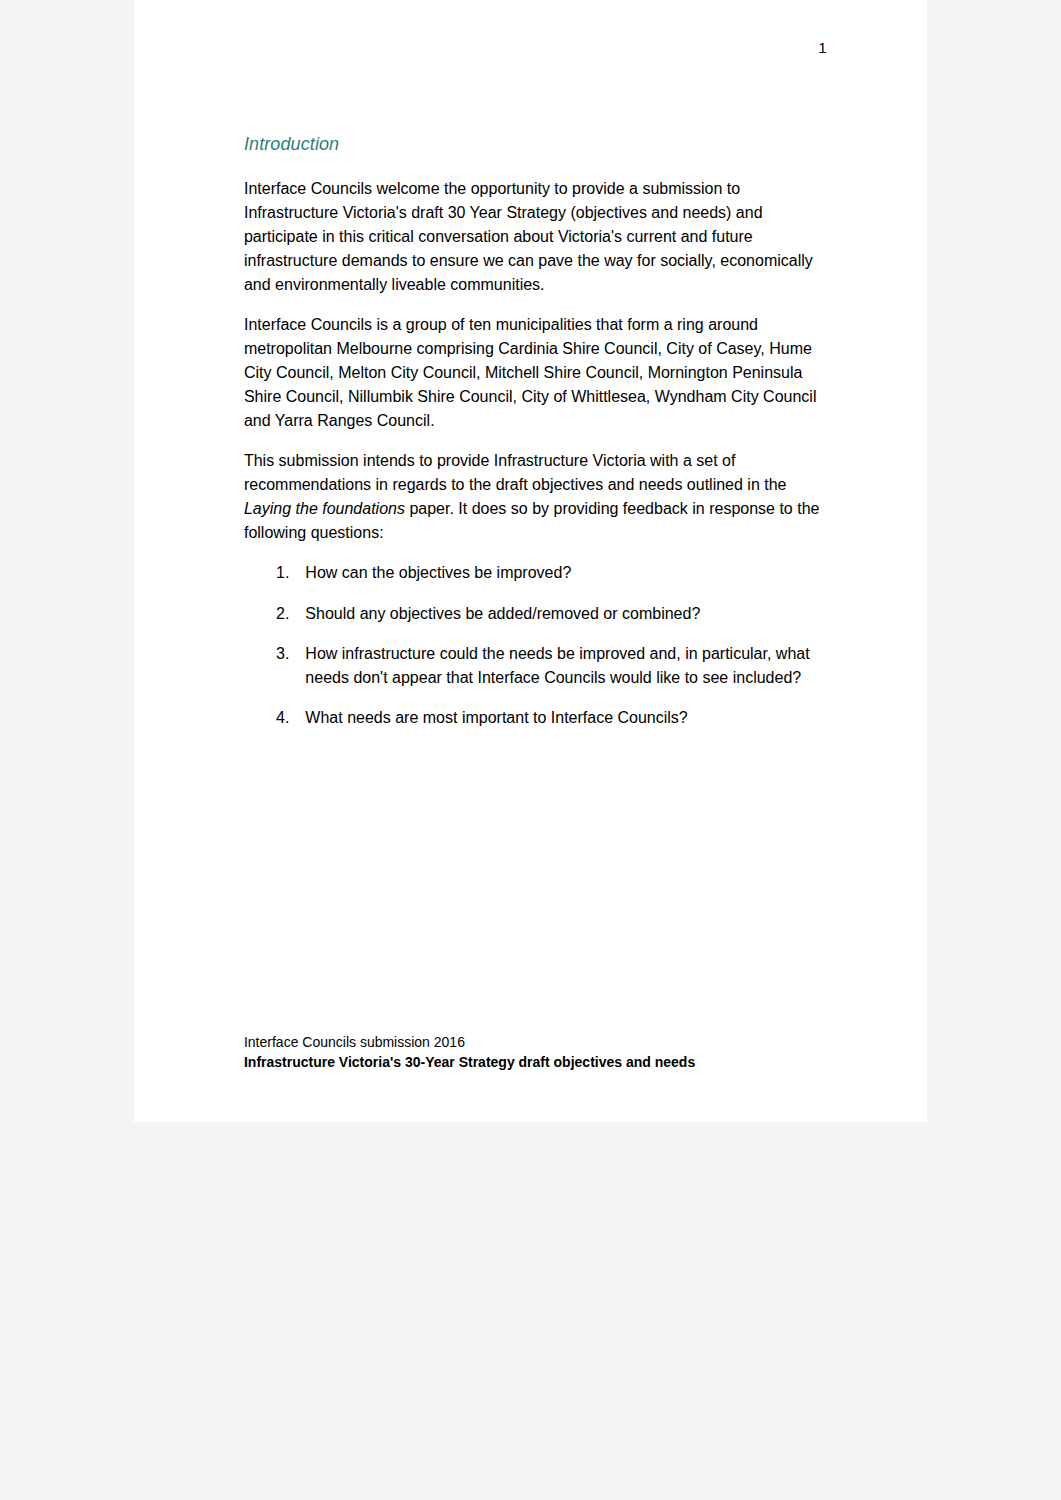1
Introduction
Interface Councils welcome the opportunity to provide a submission to Infrastructure Victoria's draft 30 Year Strategy (objectives and needs) and participate in this critical conversation about Victoria's current and future infrastructure demands to ensure we can pave the way for socially, economically and environmentally liveable communities.
Interface Councils is a group of ten municipalities that form a ring around metropolitan Melbourne comprising Cardinia Shire Council, City of Casey, Hume City Council, Melton City Council, Mitchell Shire Council, Mornington Peninsula Shire Council, Nillumbik Shire Council, City of Whittlesea, Wyndham City Council and Yarra Ranges Council.
This submission intends to provide Infrastructure Victoria with a set of recommendations in regards to the draft objectives and needs outlined in the Laying the foundations paper. It does so by providing feedback in response to the following questions:
How can the objectives be improved?
Should any objectives be added/removed or combined?
How infrastructure could the needs be improved and, in particular, what needs don't appear that Interface Councils would like to see included?
What needs are most important to Interface Councils?
Interface Councils submission 2016
Infrastructure Victoria's 30-Year Strategy draft objectives and needs